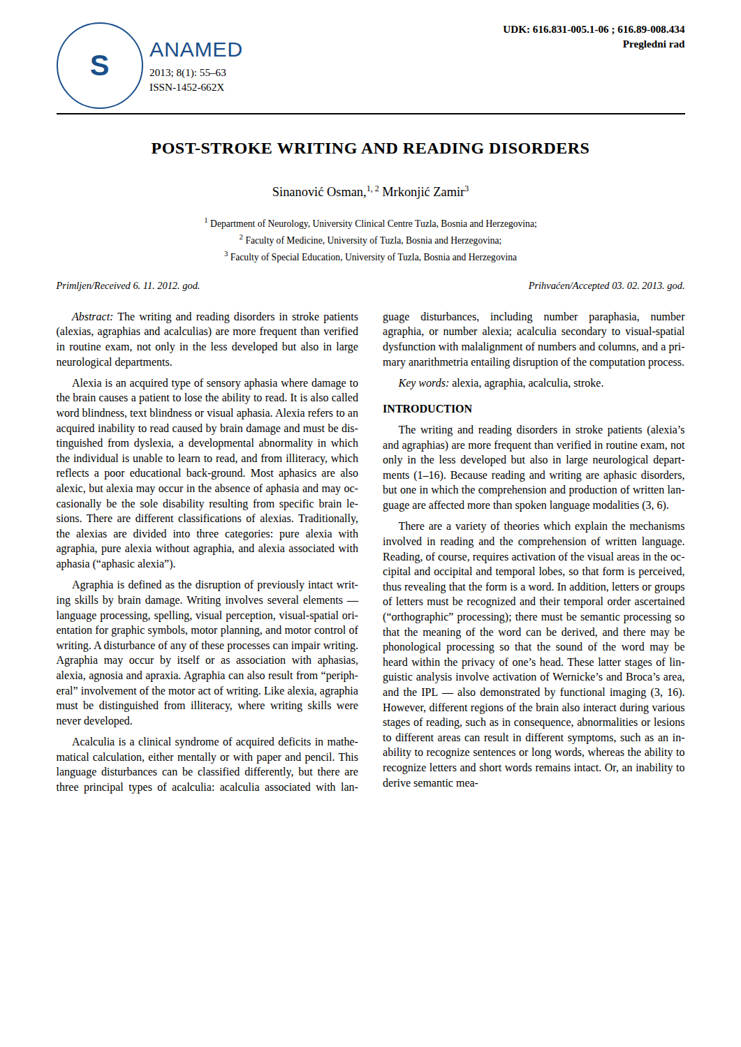S
ANAMED
2013; 8(1): 55–63
ISSN-1452-662X
UDK: 616.831-005.1-06 ; 616.89-008.434 Pregledni rad
POST-STROKE WRITING AND READING DISORDERS
Sinanović Osman,1, 2 Mrkonjić Zamir3
1 Department of Neurology, University Clinical Centre Tuzla, Bosnia and Herzegovina;
2 Faculty of Medicine, University of Tuzla, Bosnia and Herzegovina;
3 Faculty of Special Education, University of Tuzla, Bosnia and Herzegovina
Primljen/Received 6. 11. 2012. god. Prihvaćen/Accepted 03. 02. 2013. god.
Abstract: The writing and reading disorders in stroke patients (alexias, agraphias and acalculias) are more frequent than verified in routine exam, not only in the less developed but also in large neurological departments.
Alexia is an acquired type of sensory aphasia where damage to the brain causes a patient to lose the ability to read. It is also called word blindness, text blindness or visual aphasia. Alexia refers to an acquired inability to read caused by brain damage and must be distinguished from dyslexia, a developmental abnormality in which the individual is unable to learn to read, and from illiteracy, which reflects a poor educational back-ground. Most aphasics are also alexic, but alexia may occur in the absence of aphasia and may occasionally be the sole disability resulting from specific brain lesions. There are different classifications of alexias. Traditionally, the alexias are divided into three categories: pure alexia with agraphia, pure alexia without agraphia, and alexia associated with aphasia (“aphasic alexia”).
Agraphia is defined as the disruption of previously intact writing skills by brain damage. Writing involves several elements — language processing, spelling, visual perception, visual-spatial orientation for graphic symbols, motor planning, and motor control of writing. A disturbance of any of these processes can impair writing. Agraphia may occur by itself or as association with aphasias, alexia, agnosia and apraxia. Agraphia can also result from “peripheral” involvement of the motor act of writing. Like alexia, agraphia must be distinguished from illiteracy, where writing skills were never developed.
Acalculia is a clinical syndrome of acquired deficits in mathematical calculation, either mentally or with paper and pencil. This language disturbances can be classified differently, but there are three principal types of acalculia: acalculia associated with language disturbances, including number paraphasia, number agraphia, or number alexia; acalculia secondary to visual-spatial dysfunction with malalignment of numbers and columns, and a primary anarithmetria entailing disruption of the computation process.
Key words: alexia, agraphia, acalculia, stroke.
INTRODUCTION
The writing and reading disorders in stroke patients (alexia’s and agraphias) are more frequent than verified in routine exam, not only in the less developed but also in large neurological departments (1–16). Because reading and writing are aphasic disorders, but one in which the comprehension and production of written language are affected more than spoken language modalities (3, 6).
There are a variety of theories which explain the mechanisms involved in reading and the comprehension of written language. Reading, of course, requires activation of the visual areas in the occipital and occipital and temporal lobes, so that form is perceived, thus revealing that the form is a word. In addition, letters or groups of letters must be recognized and their temporal order ascertained (“orthographic” processing); there must be semantic processing so that the meaning of the word can be derived, and there may be phonological processing so that the sound of the word may be heard within the privacy of one’s head. These latter stages of linguistic analysis involve activation of Wernicke’s and Broca’s area, and the IPL — also demonstrated by functional imaging (3, 16). However, different regions of the brain also interact during various stages of reading, such as in consequence, abnormalities or lesions to different areas can result in different symptoms, such as an inability to recognize sentences or long words, whereas the ability to recognize letters and short words remains intact. Or, an inability to derive semantic mea-